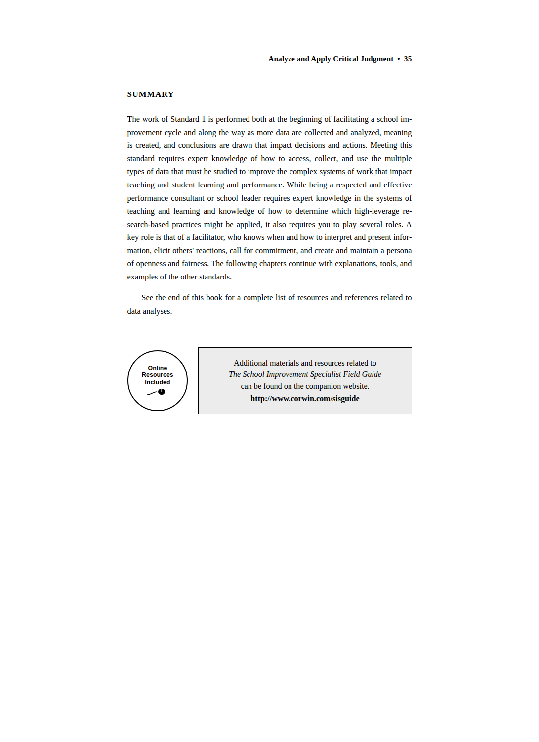Analyze and Apply Critical Judgment • 35
SUMMARY
The work of Standard 1 is performed both at the beginning of facilitating a school improvement cycle and along the way as more data are collected and analyzed, meaning is created, and conclusions are drawn that impact decisions and actions. Meeting this standard requires expert knowledge of how to access, collect, and use the multiple types of data that must be studied to improve the complex systems of work that impact teaching and student learning and performance. While being a respected and effective performance consultant or school leader requires expert knowledge in the systems of teaching and learning and knowledge of how to determine which high-leverage research-based practices might be applied, it also requires you to play several roles. A key role is that of a facilitator, who knows when and how to interpret and present information, elicit others' reactions, call for commitment, and create and maintain a persona of openness and fairness. The following chapters continue with explanations, tools, and examples of the other standards.
See the end of this book for a complete list of resources and references related to data analyses.
Online Resources Included
Additional materials and resources related to
The School Improvement Specialist Field Guide
can be found on the companion website.
http://www.corwin.com/sisguide